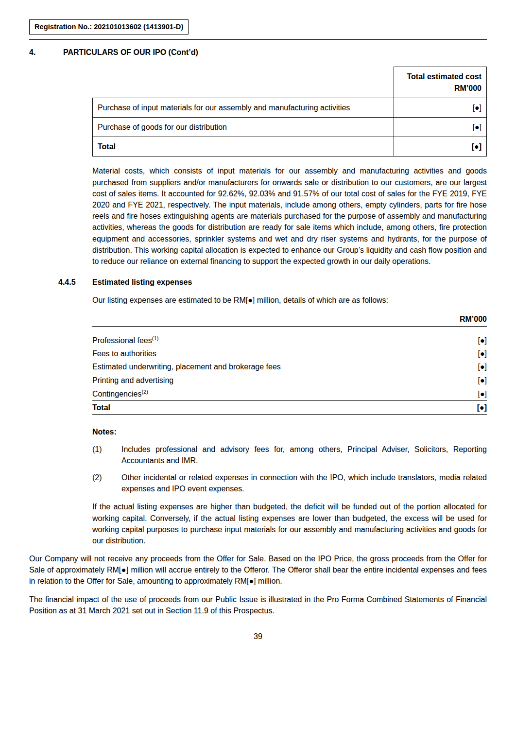Registration No.: 202101013602 (1413901-D)
4. PARTICULARS OF OUR IPO (Cont’d)
| | Total estimated cost RM’000 |
| Purchase of input materials for our assembly and manufacturing activities | [●] |
| Purchase of goods for our distribution | [●] |
| Total | [●] |
Material costs, which consists of input materials for our assembly and manufacturing activities and goods purchased from suppliers and/or manufacturers for onwards sale or distribution to our customers, are our largest cost of sales items. It accounted for 92.62%, 92.03% and 91.57% of our total cost of sales for the FYE 2019, FYE 2020 and FYE 2021, respectively. The input materials, include among others, empty cylinders, parts for fire hose reels and fire hoses extinguishing agents are materials purchased for the purpose of assembly and manufacturing activities, whereas the goods for distribution are ready for sale items which include, among others, fire protection equipment and accessories, sprinkler systems and wet and dry riser systems and hydrants, for the purpose of distribution. This working capital allocation is expected to enhance our Group’s liquidity and cash flow position and to reduce our reliance on external financing to support the expected growth in our daily operations.
4.4.5 Estimated listing expenses
Our listing expenses are estimated to be RM[●] million, details of which are as follows:
| | RM’000 |
| Professional fees (1) | [●] |
| Fees to authorities | [●] |
| Estimated underwriting, placement and brokerage fees | [●] |
| Printing and advertising | [●] |
| Contingencies (2) | [●] |
| Total | [●] |
Notes:
(1) Includes professional and advisory fees for, among others, Principal Adviser, Solicitors, Reporting Accountants and IMR.
(2) Other incidental or related expenses in connection with the IPO, which include translators, media related expenses and IPO event expenses.
If the actual listing expenses are higher than budgeted, the deficit will be funded out of the portion allocated for working capital. Conversely, if the actual listing expenses are lower than budgeted, the excess will be used for working capital purposes to purchase input materials for our assembly and manufacturing activities and goods for our distribution.
Our Company will not receive any proceeds from the Offer for Sale. Based on the IPO Price, the gross proceeds from the Offer for Sale of approximately RM[●] million will accrue entirely to the Offeror. The Offeror shall bear the entire incidental expenses and fees in relation to the Offer for Sale, amounting to approximately RM[●] million.
The financial impact of the use of proceeds from our Public Issue is illustrated in the Pro Forma Combined Statements of Financial Position as at 31 March 2021 set out in Section 11.9 of this Prospectus.
39